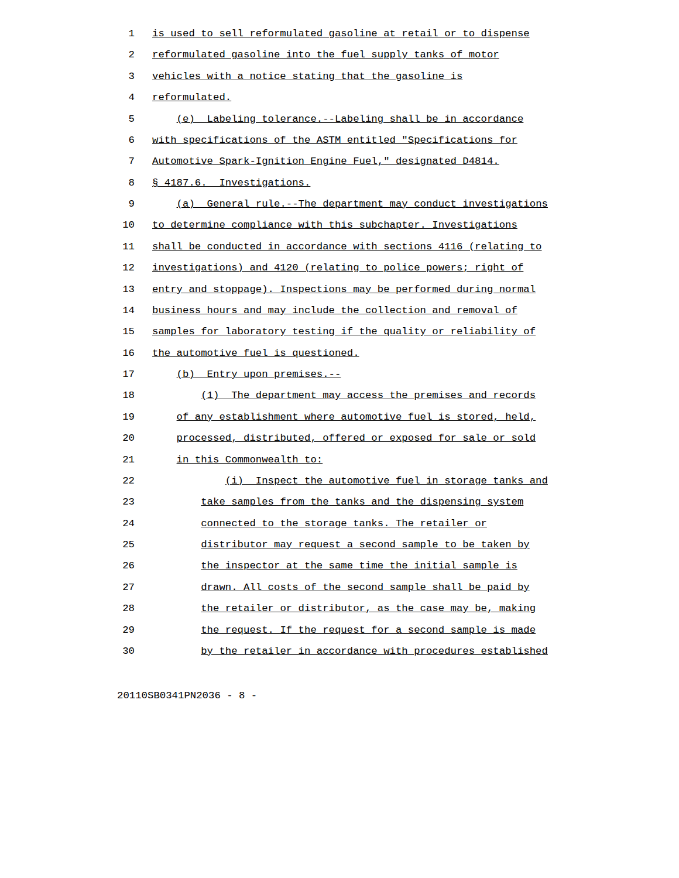is used to sell reformulated gasoline at retail or to dispense
reformulated gasoline into the fuel supply tanks of motor
vehicles with a notice stating that the gasoline is
reformulated.
(e) Labeling tolerance.--Labeling shall be in accordance
with specifications of the ASTM entitled "Specifications for
Automotive Spark-Ignition Engine Fuel," designated D4814.
§ 4187.6. Investigations.
(a) General rule.--The department may conduct investigations
to determine compliance with this subchapter. Investigations
shall be conducted in accordance with sections 4116 (relating to
investigations) and 4120 (relating to police powers; right of
entry and stoppage). Inspections may be performed during normal
business hours and may include the collection and removal of
samples for laboratory testing if the quality or reliability of
the automotive fuel is questioned.
(b) Entry upon premises.--
(1) The department may access the premises and records
of any establishment where automotive fuel is stored, held,
processed, distributed, offered or exposed for sale or sold
in this Commonwealth to:
(i) Inspect the automotive fuel in storage tanks and
take samples from the tanks and the dispensing system
connected to the storage tanks. The retailer or
distributor may request a second sample to be taken by
the inspector at the same time the initial sample is
drawn. All costs of the second sample shall be paid by
the retailer or distributor, as the case may be, making
the request. If the request for a second sample is made
by the retailer in accordance with procedures established
20110SB0341PN2036 - 8 -